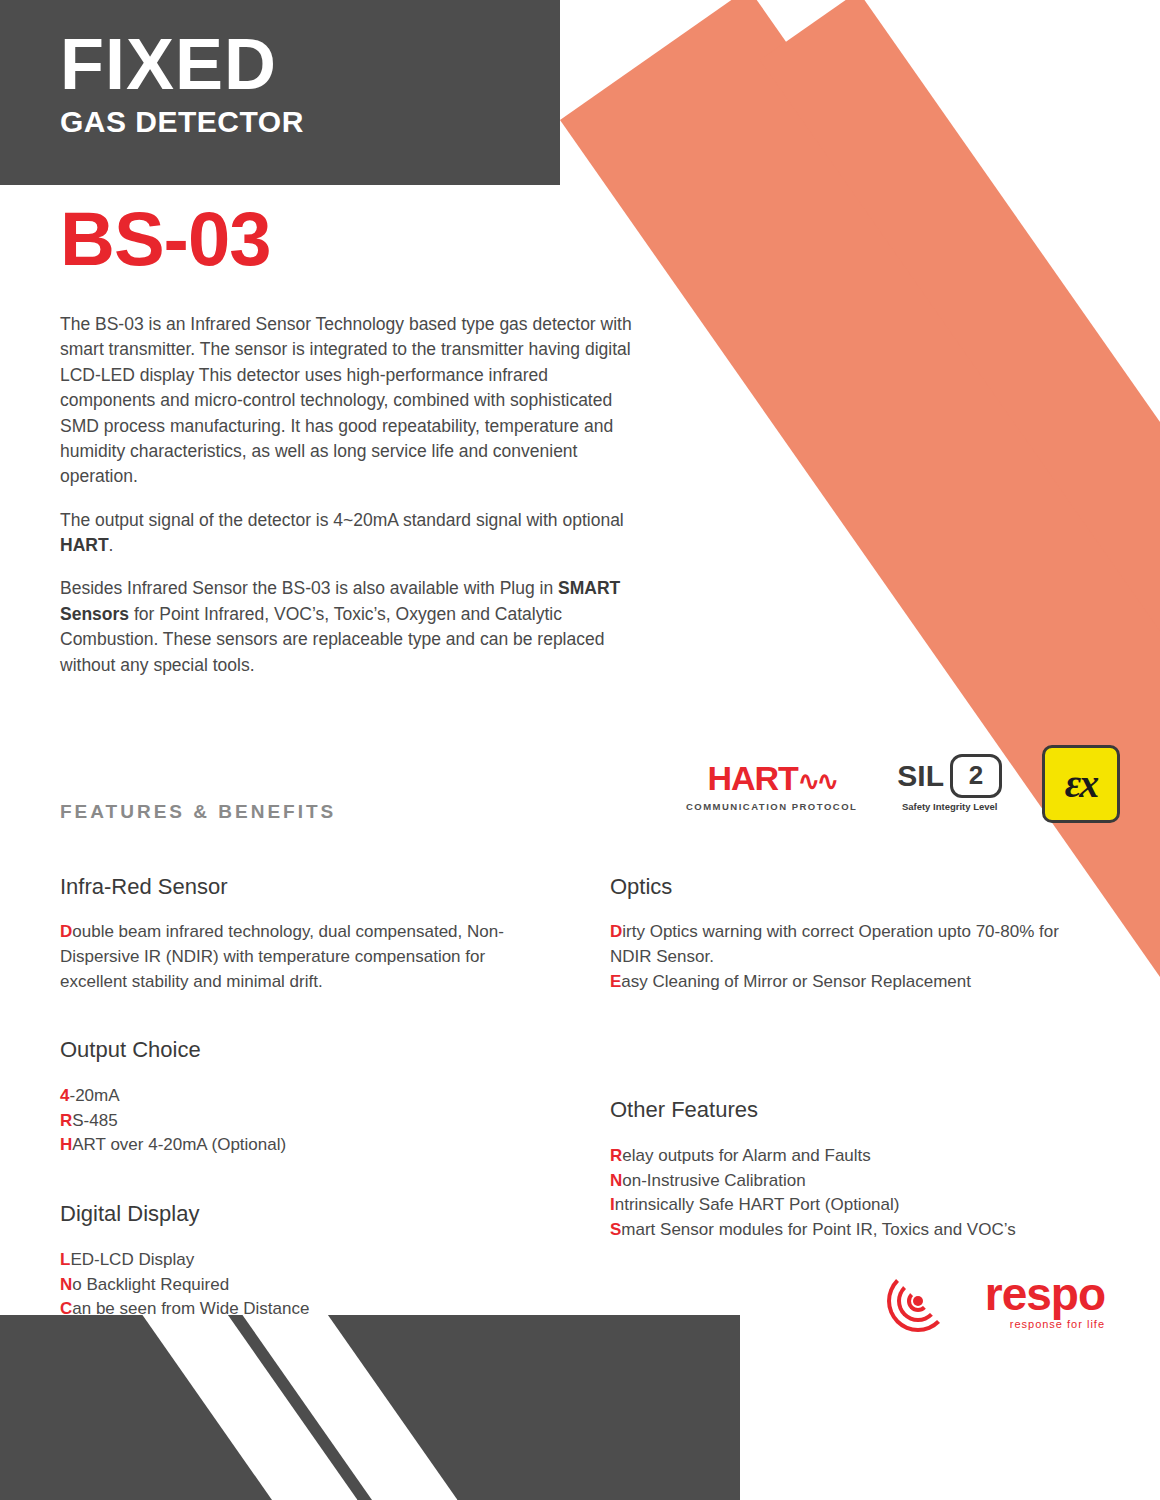FIXED
GAS DETECTOR
BS-03
The BS-03 is an Infrared Sensor Technology based type gas detector with smart transmitter. The sensor is integrated to the transmitter having digital LCD-LED display This detector uses high-performance infrared components and micro-control technology, combined with sophisticated SMD process manufacturing. It has good repeatability, temperature and humidity characteristics, as well as long service life and convenient operation.
The output signal of the detector is 4~20mA standard signal with optional HART.
Besides Infrared Sensor the BS-03 is also available with Plug in SMART Sensors for Point Infrared, VOC’s, Toxic’s, Oxygen and Catalytic Combustion. These sensors are replaceable type and can be replaced without any special tools.
HART∿∿
COMMUNICATION PROTOCOL
SIL 2
Safety Integrity Level
εx
FEATURES & BENEFITS
Infra-Red Sensor
Double beam infrared technology, dual compensated, Non-Dispersive IR (NDIR) with temperature compensation for excellent stability and minimal drift.
Output Choice
4-20mA
RS-485
HART over 4-20mA (Optional)
Digital Display
LED-LCD Display
No Backlight Required
Can be seen from Wide Distance
Optics
Dirty Optics warning with correct Operation upto 70-80% for NDIR Sensor.
Easy Cleaning of Mirror or Sensor Replacement
Other Features
Relay outputs for Alarm and Faults
Non-Instrusive Calibration
Intrinsically Safe HART Port (Optional)
Smart Sensor modules for Point IR, Toxics and VOC’s
Crespo response for life